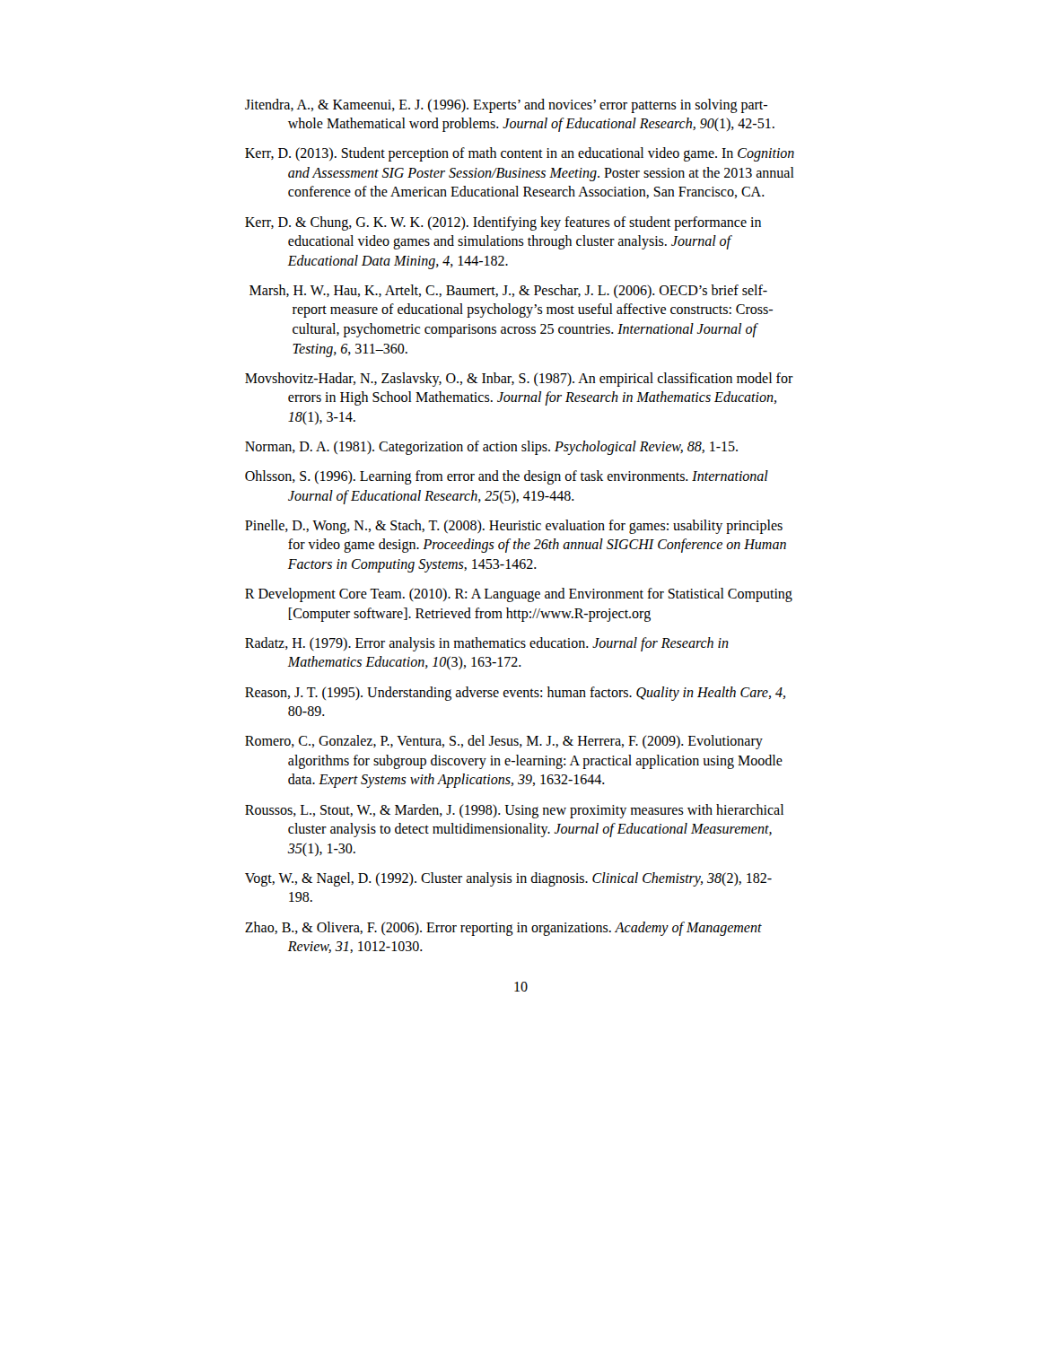Jitendra, A., & Kameenui, E. J. (1996). Experts’ and novices’ error patterns in solving part-whole Mathematical word problems. Journal of Educational Research, 90(1), 42-51.
Kerr, D. (2013). Student perception of math content in an educational video game. In Cognition and Assessment SIG Poster Session/Business Meeting. Poster session at the 2013 annual conference of the American Educational Research Association, San Francisco, CA.
Kerr, D. & Chung, G. K. W. K. (2012). Identifying key features of student performance in educational video games and simulations through cluster analysis. Journal of Educational Data Mining, 4, 144-182.
Marsh, H. W., Hau, K., Artelt, C., Baumert, J., & Peschar, J. L. (2006). OECD’s brief self-report measure of educational psychology’s most useful affective constructs: Cross-cultural, psychometric comparisons across 25 countries. International Journal of Testing, 6, 311–360.
Movshovitz-Hadar, N., Zaslavsky, O., & Inbar, S. (1987). An empirical classification model for errors in High School Mathematics. Journal for Research in Mathematics Education, 18(1), 3-14.
Norman, D. A. (1981). Categorization of action slips. Psychological Review, 88, 1-15.
Ohlsson, S. (1996). Learning from error and the design of task environments. International Journal of Educational Research, 25(5), 419-448.
Pinelle, D., Wong, N., & Stach, T. (2008). Heuristic evaluation for games: usability principles for video game design. Proceedings of the 26th annual SIGCHI Conference on Human Factors in Computing Systems, 1453-1462.
R Development Core Team. (2010). R: A Language and Environment for Statistical Computing [Computer software]. Retrieved from http://www.R-project.org
Radatz, H. (1979). Error analysis in mathematics education. Journal for Research in Mathematics Education, 10(3), 163-172.
Reason, J. T. (1995). Understanding adverse events: human factors. Quality in Health Care, 4, 80-89.
Romero, C., Gonzalez, P., Ventura, S., del Jesus, M. J., & Herrera, F. (2009). Evolutionary algorithms for subgroup discovery in e-learning: A practical application using Moodle data. Expert Systems with Applications, 39, 1632-1644.
Roussos, L., Stout, W., & Marden, J. (1998). Using new proximity measures with hierarchical cluster analysis to detect multidimensionality. Journal of Educational Measurement, 35(1), 1-30.
Vogt, W., & Nagel, D. (1992). Cluster analysis in diagnosis. Clinical Chemistry, 38(2), 182-198.
Zhao, B., & Olivera, F. (2006). Error reporting in organizations. Academy of Management Review, 31, 1012-1030.
10